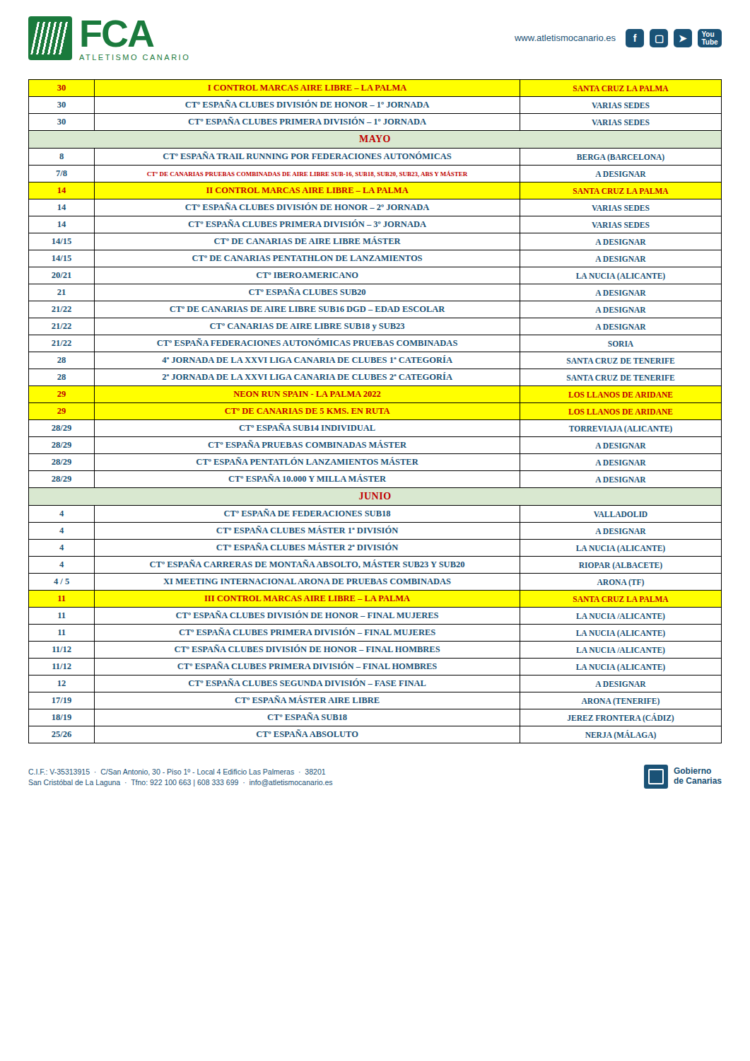FCA
ATLETISMO CANARIO
www.atletismocanario.es f ▢ ➤ You
Tube
| 30 | I CONTROL MARCAS AIRE LIBRE – LA PALMA | SANTA CRUZ LA PALMA |
| 30 | CTº ESPAÑA CLUBES DIVISIÓN DE HONOR – 1º JORNADA | VARIAS SEDES |
| 30 | CTº ESPAÑA CLUBES PRIMERA DIVISIÓN – 1º JORNADA | VARIAS SEDES |
| MAYO |
| 8 | CTº ESPAÑA TRAIL RUNNING POR FEDERACIONES AUTONÓMICAS | BERGA (BARCELONA) |
| 7/8 | CTº DE CANARIAS PRUEBAS COMBINADAS DE AIRE LIBRE SUB-16, SUB18, SUB20, SUB23, ABS Y MÁSTER | A DESIGNAR |
| 14 | II CONTROL MARCAS AIRE LIBRE – LA PALMA | SANTA CRUZ LA PALMA |
| 14 | CTº ESPAÑA CLUBES DIVISIÓN DE HONOR – 2º JORNADA | VARIAS SEDES |
| 14 | CTº ESPAÑA CLUBES PRIMERA DIVISIÓN – 3º JORNADA | VARIAS SEDES |
| 14/15 | CTº DE CANARIAS DE AIRE LIBRE MÁSTER | A DESIGNAR |
| 14/15 | CTº DE CANARIAS PENTATHLON DE LANZAMIENTOS | A DESIGNAR |
| 20/21 | CTº IBEROAMERICANO | LA NUCIA (ALICANTE) |
| 21 | CTº ESPAÑA CLUBES SUB20 | A DESIGNAR |
| 21/22 | CTº DE CANARIAS DE AIRE LIBRE SUB16 DGD – EDAD ESCOLAR | A DESIGNAR |
| 21/22 | CTº CANARIAS DE AIRE LIBRE SUB18 y SUB23 | A DESIGNAR |
| 21/22 | CTº ESPAÑA FEDERACIONES AUTONÓMICAS PRUEBAS COMBINADAS | SORIA |
| 28 | 4ª JORNADA DE LA XXVI LIGA CANARIA DE CLUBES 1ª CATEGORÍA | SANTA CRUZ DE TENERIFE |
| 28 | 2ª JORNADA DE LA XXVI LIGA CANARIA DE CLUBES 2ª CATEGORÍA | SANTA CRUZ DE TENERIFE |
| 29 | NEON RUN SPAIN - LA PALMA 2022 | LOS LLANOS DE ARIDANE |
| 29 | CTº DE CANARIAS DE 5 KMS. EN RUTA | LOS LLANOS DE ARIDANE |
| 28/29 | CTº ESPAÑA SUB14 INDIVIDUAL | TORREVIAJA (ALICANTE) |
| 28/29 | CTº ESPAÑA PRUEBAS COMBINADAS MÁSTER | A DESIGNAR |
| 28/29 | CTº ESPAÑA PENTATLÓN LANZAMIENTOS MÁSTER | A DESIGNAR |
| 28/29 | CTº ESPAÑA 10.000 Y MILLA MÁSTER | A DESIGNAR |
| JUNIO |
| 4 | CTº ESPAÑA DE FEDERACIONES SUB18 | VALLADOLID |
| 4 | CTº ESPAÑA CLUBES MÁSTER 1ª DIVISIÓN | A DESIGNAR |
| 4 | CTº ESPAÑA CLUBES MÁSTER 2ª DIVISIÓN | LA NUCIA (ALICANTE) |
| 4 | CTº ESPAÑA CARRERAS DE MONTAÑA ABSOLTO, MÁSTER SUB23 Y SUB20 | RIOPAR (ALBACETE) |
| 4 / 5 | XI MEETING INTERNACIONAL ARONA DE PRUEBAS COMBINADAS | ARONA (TF) |
| 11 | III CONTROL MARCAS AIRE LIBRE – LA PALMA | SANTA CRUZ LA PALMA |
| 11 | CTº ESPAÑA CLUBES DIVISIÓN DE HONOR – FINAL MUJERES | LA NUCIA /ALICANTE) |
| 11 | CTº ESPAÑA CLUBES PRIMERA DIVISIÓN – FINAL MUJERES | LA NUCIA (ALICANTE) |
| 11/12 | CTº ESPAÑA CLUBES DIVISIÓN DE HONOR – FINAL HOMBRES | LA NUCIA /ALICANTE) |
| 11/12 | CTº ESPAÑA CLUBES PRIMERA DIVISIÓN – FINAL HOMBRES | LA NUCIA (ALICANTE) |
| 12 | CTº ESPAÑA CLUBES SEGUNDA DIVISIÓN – FASE FINAL | A DESIGNAR |
| 17/19 | CTº ESPAÑA MÁSTER AIRE LIBRE | ARONA (TENERIFE) |
| 18/19 | CTº ESPAÑA SUB18 | JEREZ FRONTERA (CÁDIZ) |
| 25/26 | CTº ESPAÑA ABSOLUTO | NERJA (MÁLAGA) |
C.I.F.: V-35313915 · C/San Antonio, 30 - Piso 1º - Local 4 Edificio Las Palmeras · 38201
San Cristóbal de La Laguna · Tfno: 922 100 663 | 608 333 699 · info@atletismocanario.es
Gobierno
de Canarias